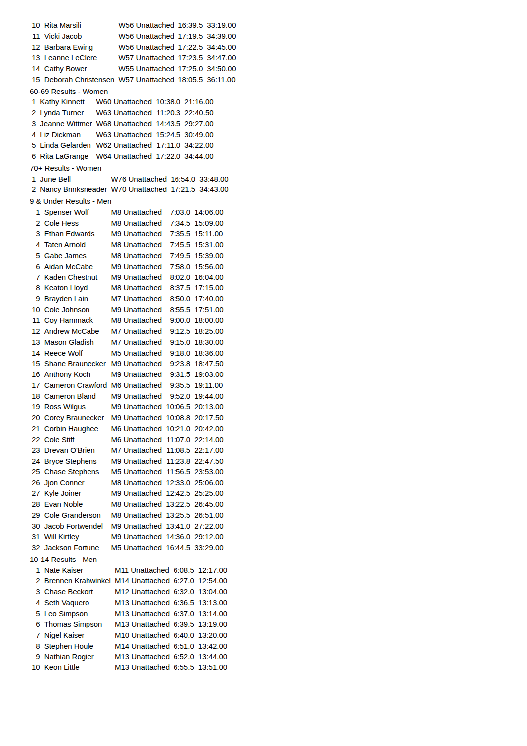| 10 | Rita Marsili | W56 Unattached | 16:39.5 | 33:19.00 |
| 11 | Vicki Jacob | W56 Unattached | 17:19.5 | 34:39.00 |
| 12 | Barbara Ewing | W56 Unattached | 17:22.5 | 34:45.00 |
| 13 | Leanne LeClere | W57 Unattached | 17:23.5 | 34:47.00 |
| 14 | Cathy Bower | W55 Unattached | 17:25.0 | 34:50.00 |
| 15 | Deborah Christensen | W57 Unattached | 18:05.5 | 36:11.00 |
60-69 Results - Women
| 1 | Kathy Kinnett | W60 Unattached | 10:38.0 | 21:16.00 |
| 2 | Lynda Turner | W63 Unattached | 11:20.3 | 22:40.50 |
| 3 | Jeanne Wittmer | W68 Unattached | 14:43.5 | 29:27.00 |
| 4 | Liz Dickman | W63 Unattached | 15:24.5 | 30:49.00 |
| 5 | Linda Gelarden | W62 Unattached | 17:11.0 | 34:22.00 |
| 6 | Rita LaGrange | W64 Unattached | 17:22.0 | 34:44.00 |
70+ Results - Women
| 1 | June Bell | W76 Unattached | 16:54.0 | 33:48.00 |
| 2 | Nancy Brinksneader | W70 Unattached | 17:21.5 | 34:43.00 |
9 & Under Results - Men
| 1 | Spenser Wolf | M8 Unattached | 7:03.0 | 14:06.00 |
| 2 | Cole Hess | M8 Unattached | 7:34.5 | 15:09.00 |
| 3 | Ethan Edwards | M9 Unattached | 7:35.5 | 15:11.00 |
| 4 | Taten Arnold | M8 Unattached | 7:45.5 | 15:31.00 |
| 5 | Gabe James | M8 Unattached | 7:49.5 | 15:39.00 |
| 6 | Aidan McCabe | M9 Unattached | 7:58.0 | 15:56.00 |
| 7 | Kaden Chestnut | M9 Unattached | 8:02.0 | 16:04.00 |
| 8 | Keaton Lloyd | M8 Unattached | 8:37.5 | 17:15.00 |
| 9 | Brayden Lain | M7 Unattached | 8:50.0 | 17:40.00 |
| 10 | Cole Johnson | M9 Unattached | 8:55.5 | 17:51.00 |
| 11 | Coy Hammack | M8 Unattached | 9:00.0 | 18:00.00 |
| 12 | Andrew McCabe | M7 Unattached | 9:12.5 | 18:25.00 |
| 13 | Mason Gladish | M7 Unattached | 9:15.0 | 18:30.00 |
| 14 | Reece Wolf | M5 Unattached | 9:18.0 | 18:36.00 |
| 15 | Shane Braunecker | M9 Unattached | 9:23.8 | 18:47.50 |
| 16 | Anthony Koch | M9 Unattached | 9:31.5 | 19:03.00 |
| 17 | Cameron Crawford | M6 Unattached | 9:35.5 | 19:11.00 |
| 18 | Cameron Bland | M9 Unattached | 9:52.0 | 19:44.00 |
| 19 | Ross Wilgus | M9 Unattached | 10:06.5 | 20:13.00 |
| 20 | Corey Braunecker | M9 Unattached | 10:08.8 | 20:17.50 |
| 21 | Corbin Haughee | M6 Unattached | 10:21.0 | 20:42.00 |
| 22 | Cole Stiff | M6 Unattached | 11:07.0 | 22:14.00 |
| 23 | Drevan O'Brien | M7 Unattached | 11:08.5 | 22:17.00 |
| 24 | Bryce Stephens | M9 Unattached | 11:23.8 | 22:47.50 |
| 25 | Chase Stephens | M5 Unattached | 11:56.5 | 23:53.00 |
| 26 | Jjon Conner | M8 Unattached | 12:33.0 | 25:06.00 |
| 27 | Kyle Joiner | M9 Unattached | 12:42.5 | 25:25.00 |
| 28 | Evan Noble | M8 Unattached | 13:22.5 | 26:45.00 |
| 29 | Cole Granderson | M8 Unattached | 13:25.5 | 26:51.00 |
| 30 | Jacob Fortwendel | M9 Unattached | 13:41.0 | 27:22.00 |
| 31 | Will Kirtley | M9 Unattached | 14:36.0 | 29:12.00 |
| 32 | Jackson Fortune | M5 Unattached | 16:44.5 | 33:29.00 |
10-14 Results - Men
| 1 | Nate Kaiser | M11 Unattached | 6:08.5 | 12:17.00 |
| 2 | Brennen Krahwinkel | M14 Unattached | 6:27.0 | 12:54.00 |
| 3 | Chase Beckort | M12 Unattached | 6:32.0 | 13:04.00 |
| 4 | Seth Vaquero | M13 Unattached | 6:36.5 | 13:13.00 |
| 5 | Leo Simpson | M13 Unattached | 6:37.0 | 13:14.00 |
| 6 | Thomas Simpson | M13 Unattached | 6:39.5 | 13:19.00 |
| 7 | Nigel Kaiser | M10 Unattached | 6:40.0 | 13:20.00 |
| 8 | Stephen Houle | M14 Unattached | 6:51.0 | 13:42.00 |
| 9 | Nathian Rogier | M13 Unattached | 6:52.0 | 13:44.00 |
| 10 | Keon Little | M13 Unattached | 6:55.5 | 13:51.00 |